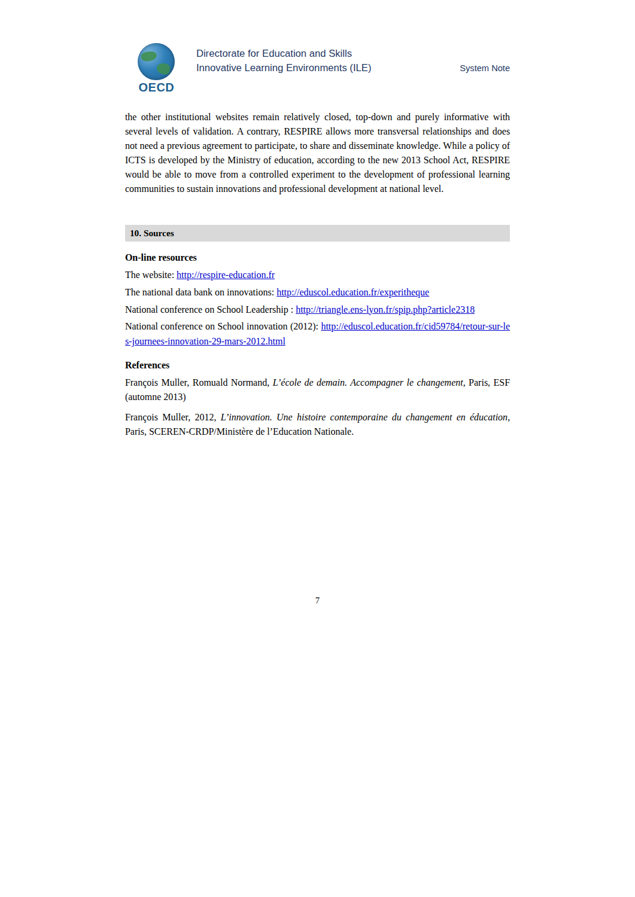OECD
Directorate for Education and Skills
Innovative Learning Environments (ILE)
System Note
the other institutional websites remain relatively closed, top-down and purely informative with several levels of validation. A contrary, RESPIRE allows more transversal relationships and does not need a previous agreement to participate, to share and disseminate knowledge. While a policy of ICTS is developed by the Ministry of education, according to the new 2013 School Act, RESPIRE would be able to move from a controlled experiment to the development of professional learning communities to sustain innovations and professional development at national level.
10. Sources
On-line resources
The website: http://respire-education.fr
The national data bank on innovations: http://eduscol.education.fr/experitheque
National conference on School Leadership : http://triangle.ens-lyon.fr/spip.php?article2318
National conference on School innovation (2012): http://eduscol.education.fr/cid59784/retour-sur-les-journees-innovation-29-mars-2012.html
References
François Muller, Romuald Normand, L’école de demain. Accompagner le changement, Paris, ESF (automne 2013)
François Muller, 2012, L’innovation. Une histoire contemporaine du changement en éducation, Paris, SCEREN-CRDP/Ministère de l’Education Nationale.
7